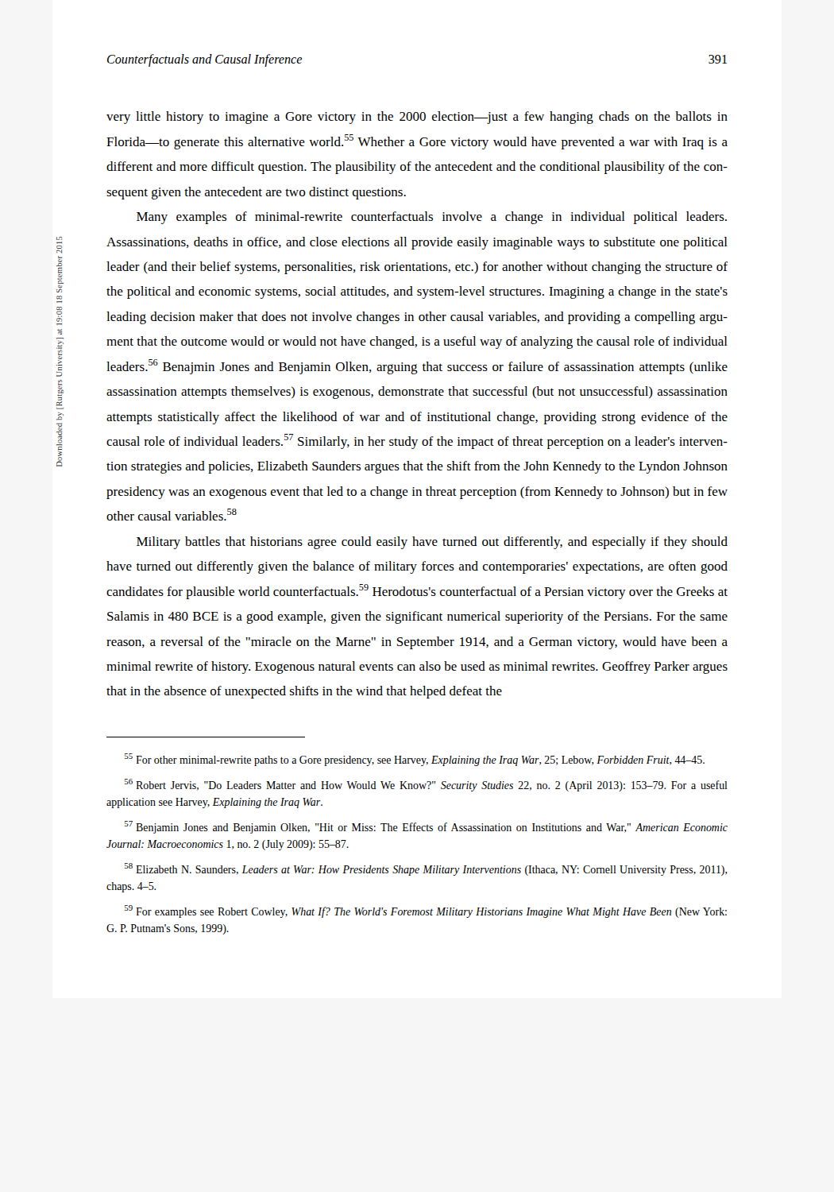Downloaded by [Rutgers University] at 19:08 18 September 2015
Counterfactuals and Causal Inference 391
very little history to imagine a Gore victory in the 2000 election—just a few hanging chads on the ballots in Florida—to generate this alternative world.55 Whether a Gore victory would have prevented a war with Iraq is a different and more difficult question. The plausibility of the antecedent and the conditional plausibility of the consequent given the antecedent are two distinct questions.
Many examples of minimal-rewrite counterfactuals involve a change in individual political leaders. Assassinations, deaths in office, and close elections all provide easily imaginable ways to substitute one political leader (and their belief systems, personalities, risk orientations, etc.) for another without changing the structure of the political and economic systems, social attitudes, and system-level structures. Imagining a change in the state's leading decision maker that does not involve changes in other causal variables, and providing a compelling argument that the outcome would or would not have changed, is a useful way of analyzing the causal role of individual leaders.56 Benajmin Jones and Benjamin Olken, arguing that success or failure of assassination attempts (unlike assassination attempts themselves) is exogenous, demonstrate that successful (but not unsuccessful) assassination attempts statistically affect the likelihood of war and of institutional change, providing strong evidence of the causal role of individual leaders.57 Similarly, in her study of the impact of threat perception on a leader's intervention strategies and policies, Elizabeth Saunders argues that the shift from the John Kennedy to the Lyndon Johnson presidency was an exogenous event that led to a change in threat perception (from Kennedy to Johnson) but in few other causal variables.58
Military battles that historians agree could easily have turned out differently, and especially if they should have turned out differently given the balance of military forces and contemporaries' expectations, are often good candidates for plausible world counterfactuals.59 Herodotus's counterfactual of a Persian victory over the Greeks at Salamis in 480 BCE is a good example, given the significant numerical superiority of the Persians. For the same reason, a reversal of the "miracle on the Marne" in September 1914, and a German victory, would have been a minimal rewrite of history. Exogenous natural events can also be used as minimal rewrites. Geoffrey Parker argues that in the absence of unexpected shifts in the wind that helped defeat the
For other minimal-rewrite paths to a Gore presidency, see Harvey, Explaining the Iraq War, 25; Lebow, Forbidden Fruit, 44–45.
Robert Jervis, "Do Leaders Matter and How Would We Know?" Security Studies 22, no. 2 (April 2013): 153–79. For a useful application see Harvey, Explaining the Iraq War.
Benjamin Jones and Benjamin Olken, "Hit or Miss: The Effects of Assassination on Institutions and War," American Economic Journal: Macroeconomics 1, no. 2 (July 2009): 55–87.
Elizabeth N. Saunders, Leaders at War: How Presidents Shape Military Interventions (Ithaca, NY: Cornell University Press, 2011), chaps. 4–5.
For examples see Robert Cowley, What If? The World's Foremost Military Historians Imagine What Might Have Been (New York: G. P. Putnam's Sons, 1999).